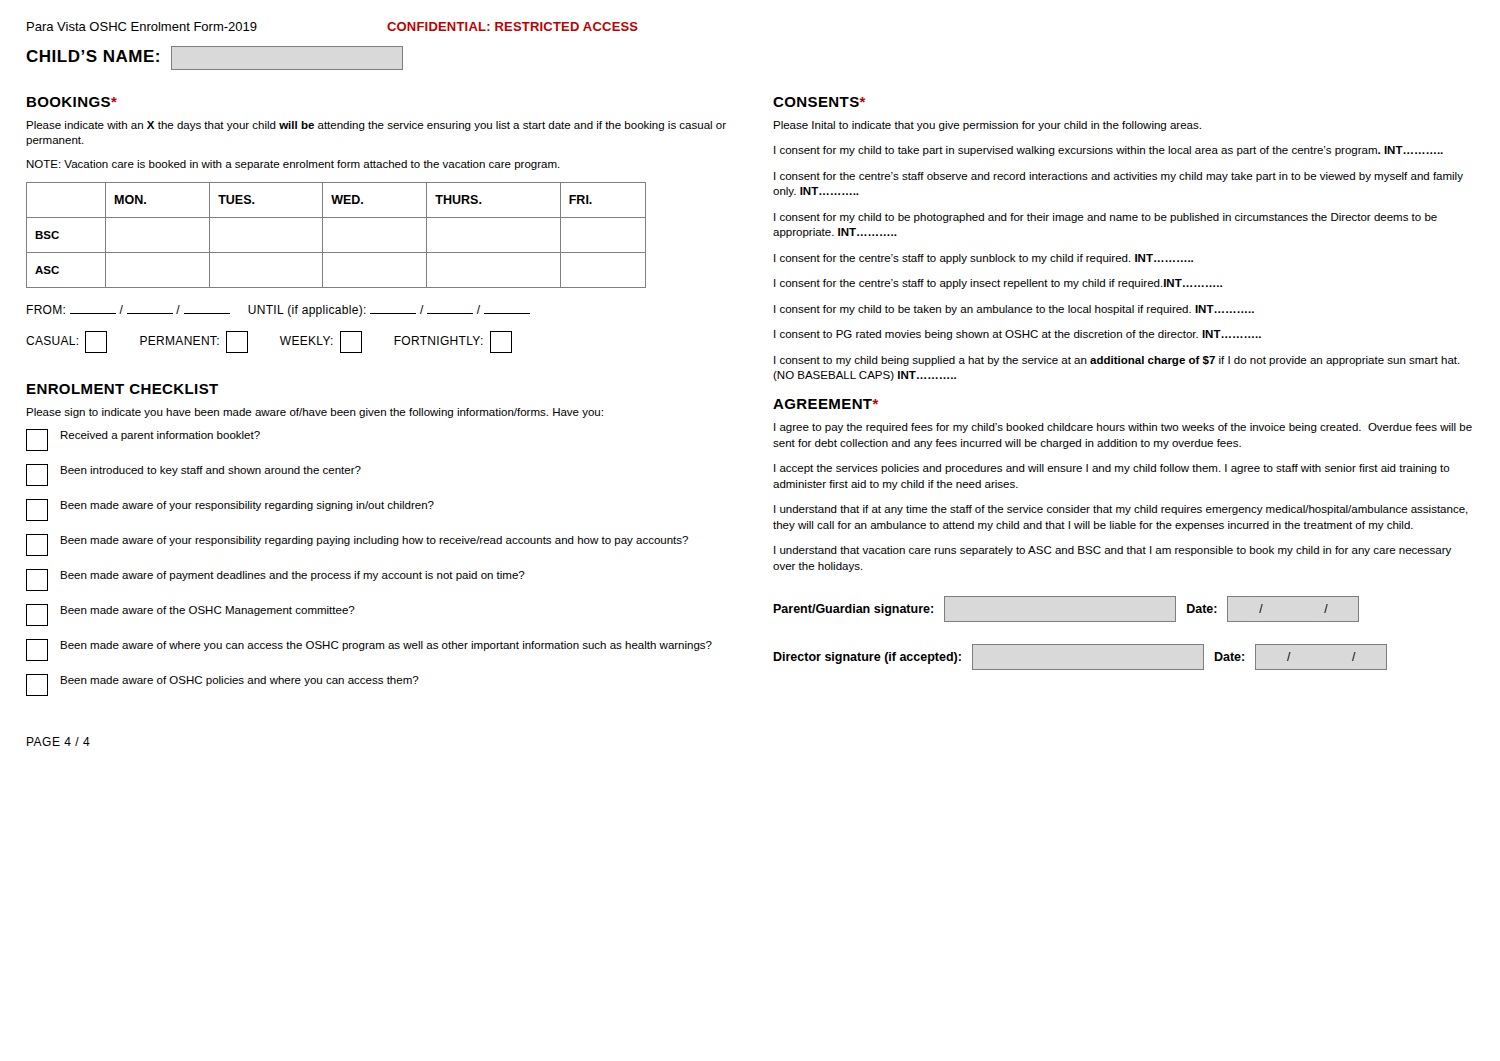Para Vista OSHC Enrolment Form-2019
CONFIDENTIAL: RESTRICTED ACCESS
CHILD’S NAME:
BOOKINGS*
Please indicate with an X the days that your child will be attending the service ensuring you list a start date and if the booking is casual or permanent.
NOTE: Vacation care is booked in with a separate enrolment form attached to the vacation care program.
| | MON. | TUES. | WED. | THURS. | FRI. |
| --- | --- | --- | --- | --- | --- |
| BSC | | | | | |
| ASC | | | | | |
FROM: / / UNTIL (if applicable): / /
CASUAL: PERMANENT: WEEKLY: FORTNIGHTLY:
ENROLMENT CHECKLIST
Please sign to indicate you have been made aware of/have been given the following information/forms. Have you:
Received a parent information booklet?
Been introduced to key staff and shown around the center?
Been made aware of your responsibility regarding signing in/out children?
Been made aware of your responsibility regarding paying including how to receive/read accounts and how to pay accounts?
Been made aware of payment deadlines and the process if my account is not paid on time?
Been made aware of the OSHC Management committee?
Been made aware of where you can access the OSHC program as well as other important information such as health warnings?
Been made aware of OSHC policies and where you can access them?
CONSENTS*
Please Inital to indicate that you give permission for your child in the following areas.
I consent for my child to take part in supervised walking excursions within the local area as part of the centre’s program. INT………..
I consent for the centre’s staff observe and record interactions and activities my child may take part in to be viewed by myself and family only. INT………..
I consent for my child to be photographed and for their image and name to be published in circumstances the Director deems to be appropriate. INT………..
I consent for the centre’s staff to apply sunblock to my child if required. INT………..
I consent for the centre’s staff to apply insect repellent to my child if required.INT………..
I consent for my child to be taken by an ambulance to the local hospital if required. INT………..
I consent to PG rated movies being shown at OSHC at the discretion of the director. INT………..
I consent to my child being supplied a hat by the service at an additional charge of $7 if I do not provide an appropriate sun smart hat. (NO BASEBALL CAPS) INT………..
AGREEMENT*
I agree to pay the required fees for my child’s booked childcare hours within two weeks of the invoice being created. Overdue fees will be sent for debt collection and any fees incurred will be charged in addition to my overdue fees.
I accept the services policies and procedures and will ensure I and my child follow them. I agree to staff with senior first aid training to administer first aid to my child if the need arises.
I understand that if at any time the staff of the service consider that my child requires emergency medical/hospital/ambulance assistance, they will call for an ambulance to attend my child and that I will be liable for the expenses incurred in the treatment of my child.
I understand that vacation care runs separately to ASC and BSC and that I am responsible to book my child in for any care necessary over the holidays.
Parent/Guardian signature: Date: //
Director signature (if accepted): Date: //
PAGE 4 / 4